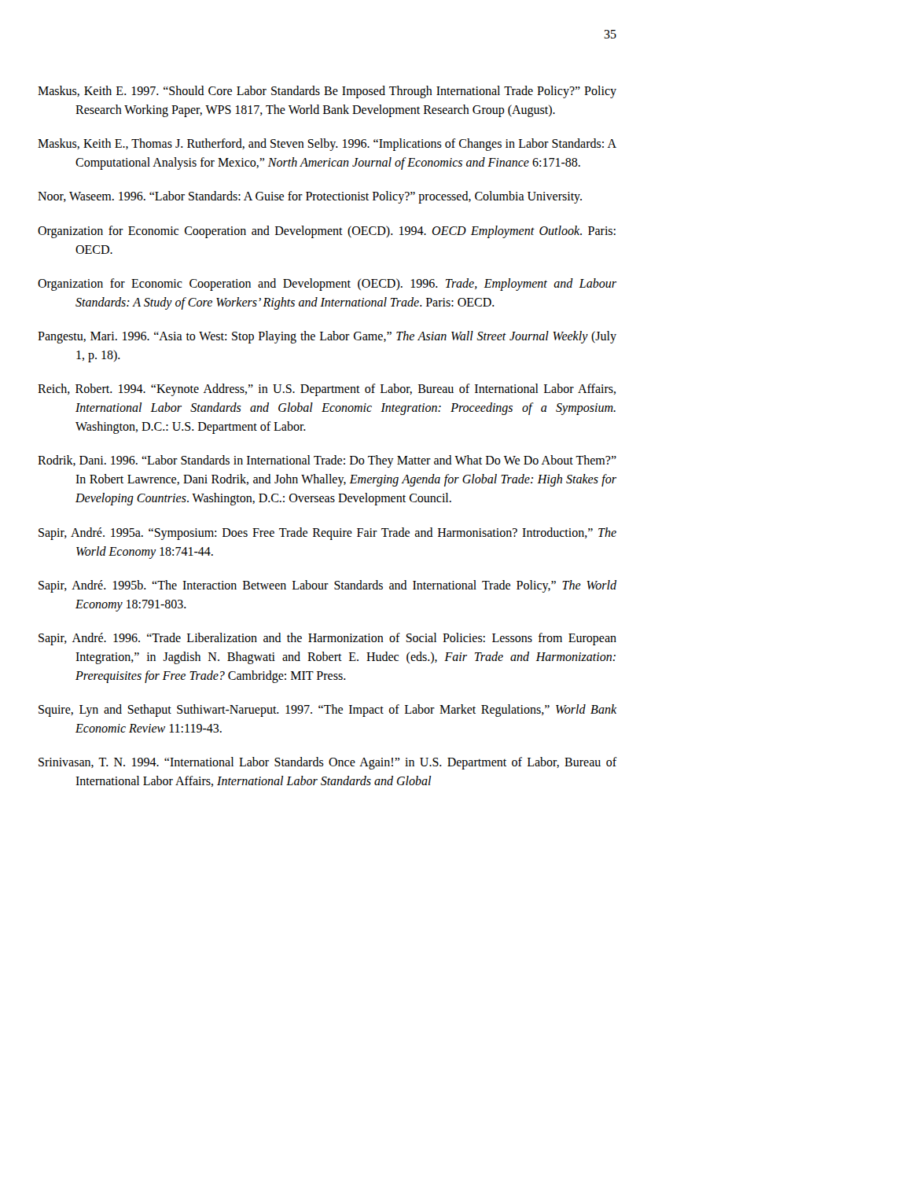35
Maskus, Keith E. 1997. “Should Core Labor Standards Be Imposed Through International Trade Policy?” Policy Research Working Paper, WPS 1817, The World Bank Development Research Group (August).
Maskus, Keith E., Thomas J. Rutherford, and Steven Selby. 1996. “Implications of Changes in Labor Standards: A Computational Analysis for Mexico,” North American Journal of Economics and Finance 6:171-88.
Noor, Waseem. 1996. “Labor Standards: A Guise for Protectionist Policy?” processed, Columbia University.
Organization for Economic Cooperation and Development (OECD). 1994. OECD Employment Outlook. Paris: OECD.
Organization for Economic Cooperation and Development (OECD). 1996. Trade, Employment and Labour Standards: A Study of Core Workers’ Rights and International Trade. Paris: OECD.
Pangestu, Mari. 1996. “Asia to West: Stop Playing the Labor Game,” The Asian Wall Street Journal Weekly (July 1, p. 18).
Reich, Robert. 1994. “Keynote Address,” in U.S. Department of Labor, Bureau of International Labor Affairs, International Labor Standards and Global Economic Integration: Proceedings of a Symposium. Washington, D.C.: U.S. Department of Labor.
Rodrik, Dani. 1996. “Labor Standards in International Trade: Do They Matter and What Do We Do About Them?” In Robert Lawrence, Dani Rodrik, and John Whalley, Emerging Agenda for Global Trade: High Stakes for Developing Countries. Washington, D.C.: Overseas Development Council.
Sapir, André. 1995a. “Symposium: Does Free Trade Require Fair Trade and Harmonisation? Introduction,” The World Economy 18:741-44.
Sapir, André. 1995b. “The Interaction Between Labour Standards and International Trade Policy,” The World Economy 18:791-803.
Sapir, André. 1996. “Trade Liberalization and the Harmonization of Social Policies: Lessons from European Integration,” in Jagdish N. Bhagwati and Robert E. Hudec (eds.), Fair Trade and Harmonization: Prerequisites for Free Trade? Cambridge: MIT Press.
Squire, Lyn and Sethaput Suthiwart-Narueput. 1997. “The Impact of Labor Market Regulations,” World Bank Economic Review 11:119-43.
Srinivasan, T. N. 1994. “International Labor Standards Once Again!” in U.S. Department of Labor, Bureau of International Labor Affairs, International Labor Standards and Global